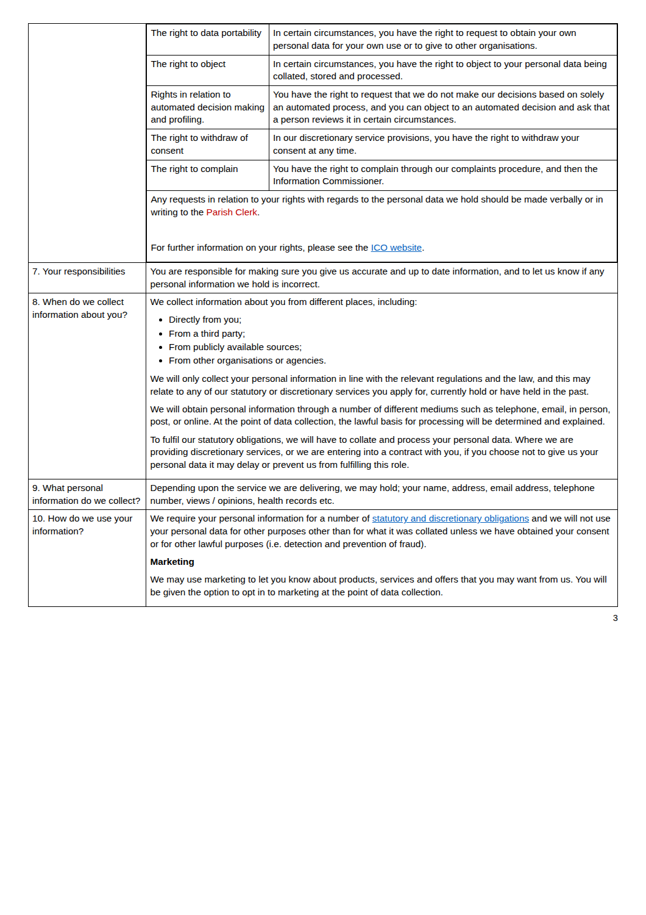| | / The right to data portability / In certain circumstances, you have the right to request to obtain your own personal data for your own use or to give to other organisations. / / The right to object / In certain circumstances, you have the right to object to your personal data being collated, stored and processed. / / Rights in relation to automated decision making and profiling. / You have the right to request that we do not make our decisions based on solely an automated process, and you can object to an automated decision and ask that a person reviews it in certain circumstances. / / The right to withdraw of consent / In our discretionary service provisions, you have the right to withdraw your consent at any time. / / The right to complain / You have the right to complain through our complaints procedure, and then the Information Commissioner. / / Any requests in relation to your rights with regards to the personal data we hold should be made verbally or in writing to the Parish Clerk . For further information on your rights, please see the ICO website . / |
| 7. Your responsibilities | You are responsible for making sure you give us accurate and up to date information, and to let us know if any personal information we hold is incorrect. |
| 8. When do we collect information about you? | We collect information about you from different places, including: Directly from you; From a third party; From publicly available sources; From other organisations or agencies. We will only collect your personal information in line with the relevant regulations and the law, and this may relate to any of our statutory or discretionary services you apply for, currently hold or have held in the past. We will obtain personal information through a number of different mediums such as telephone, email, in person, post, or online. At the point of data collection, the lawful basis for processing will be determined and explained. To fulfil our statutory obligations, we will have to collate and process your personal data. Where we are providing discretionary services, or we are entering into a contract with you, if you choose not to give us your personal data it may delay or prevent us from fulfilling this role. |
| 9. What personal information do we collect? | Depending upon the service we are delivering, we may hold; your name, address, email address, telephone number, views / opinions, health records etc. |
| 10. How do we use your information? | We require your personal information for a number of statutory and discretionary obligations and we will not use your personal data for other purposes other than for what it was collated unless we have obtained your consent or for other lawful purposes (i.e. detection and prevention of fraud). Marketing We may use marketing to let you know about products, services and offers that you may want from us. You will be given the option to opt in to marketing at the point of data collection. |
3